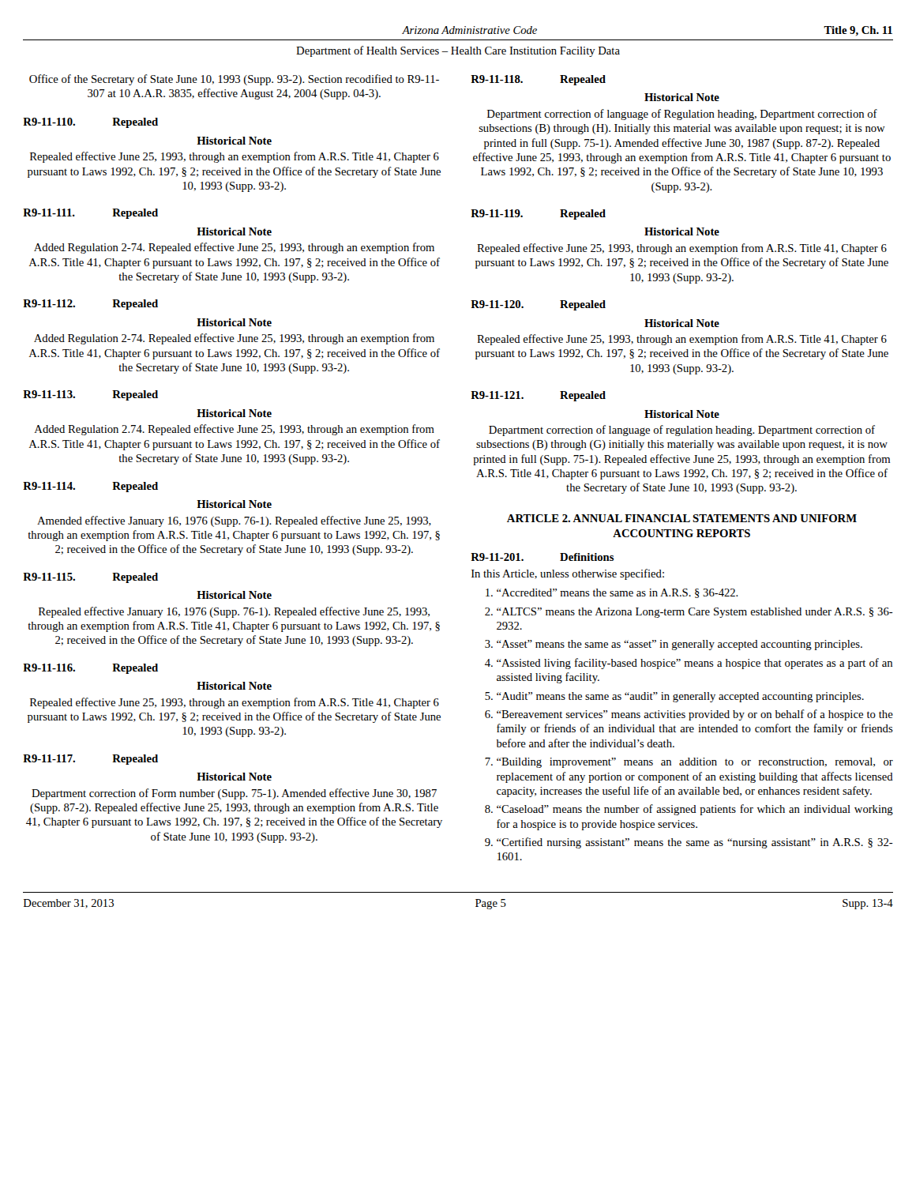Arizona Administrative Code
Title 9, Ch. 11
Department of Health Services – Health Care Institution Facility Data
Office of the Secretary of State June 10, 1993 (Supp. 93-2). Section recodified to R9-11-307 at 10 A.A.R. 3835, effective August 24, 2004 (Supp. 04-3).
R9-11-110. Repealed
Historical Note
Repealed effective June 25, 1993, through an exemption from A.R.S. Title 41, Chapter 6 pursuant to Laws 1992, Ch. 197, § 2; received in the Office of the Secretary of State June 10, 1993 (Supp. 93-2).
R9-11-111. Repealed
Historical Note
Added Regulation 2-74. Repealed effective June 25, 1993, through an exemption from A.R.S. Title 41, Chapter 6 pursuant to Laws 1992, Ch. 197, § 2; received in the Office of the Secretary of State June 10, 1993 (Supp. 93-2).
R9-11-112. Repealed
Historical Note
Added Regulation 2-74. Repealed effective June 25, 1993, through an exemption from A.R.S. Title 41, Chapter 6 pursuant to Laws 1992, Ch. 197, § 2; received in the Office of the Secretary of State June 10, 1993 (Supp. 93-2).
R9-11-113. Repealed
Historical Note
Added Regulation 2.74. Repealed effective June 25, 1993, through an exemption from A.R.S. Title 41, Chapter 6 pursuant to Laws 1992, Ch. 197, § 2; received in the Office of the Secretary of State June 10, 1993 (Supp. 93-2).
R9-11-114. Repealed
Historical Note
Amended effective January 16, 1976 (Supp. 76-1). Repealed effective June 25, 1993, through an exemption from A.R.S. Title 41, Chapter 6 pursuant to Laws 1992, Ch. 197, § 2; received in the Office of the Secretary of State June 10, 1993 (Supp. 93-2).
R9-11-115. Repealed
Historical Note
Repealed effective January 16, 1976 (Supp. 76-1). Repealed effective June 25, 1993, through an exemption from A.R.S. Title 41, Chapter 6 pursuant to Laws 1992, Ch. 197, § 2; received in the Office of the Secretary of State June 10, 1993 (Supp. 93-2).
R9-11-116. Repealed
Historical Note
Repealed effective June 25, 1993, through an exemption from A.R.S. Title 41, Chapter 6 pursuant to Laws 1992, Ch. 197, § 2; received in the Office of the Secretary of State June 10, 1993 (Supp. 93-2).
R9-11-117. Repealed
Historical Note
Department correction of Form number (Supp. 75-1). Amended effective June 30, 1987 (Supp. 87-2). Repealed effective June 25, 1993, through an exemption from A.R.S. Title 41, Chapter 6 pursuant to Laws 1992, Ch. 197, § 2; received in the Office of the Secretary of State June 10, 1993 (Supp. 93-2).
R9-11-118. Repealed
Historical Note
Department correction of language of Regulation heading, Department correction of subsections (B) through (H). Initially this material was available upon request; it is now printed in full (Supp. 75-1). Amended effective June 30, 1987 (Supp. 87-2). Repealed effective June 25, 1993, through an exemption from A.R.S. Title 41, Chapter 6 pursuant to Laws 1992, Ch. 197, § 2; received in the Office of the Secretary of State June 10, 1993 (Supp. 93-2).
R9-11-119. Repealed
Historical Note
Repealed effective June 25, 1993, through an exemption from A.R.S. Title 41, Chapter 6 pursuant to Laws 1992, Ch. 197, § 2; received in the Office of the Secretary of State June 10, 1993 (Supp. 93-2).
R9-11-120. Repealed
Historical Note
Repealed effective June 25, 1993, through an exemption from A.R.S. Title 41, Chapter 6 pursuant to Laws 1992, Ch. 197, § 2; received in the Office of the Secretary of State June 10, 1993 (Supp. 93-2).
R9-11-121. Repealed
Historical Note
Department correction of language of regulation heading. Department correction of subsections (B) through (G) initially this materially was available upon request, it is now printed in full (Supp. 75-1). Repealed effective June 25, 1993, through an exemption from A.R.S. Title 41, Chapter 6 pursuant to Laws 1992, Ch. 197, § 2; received in the Office of the Secretary of State June 10, 1993 (Supp. 93-2).
ARTICLE 2. ANNUAL FINANCIAL STATEMENTS AND UNIFORM ACCOUNTING REPORTS
R9-11-201. Definitions
In this Article, unless otherwise specified:
“Accredited” means the same as in A.R.S. § 36-422.
“ALTCS” means the Arizona Long-term Care System established under A.R.S. § 36-2932.
“Asset” means the same as “asset” in generally accepted accounting principles.
“Assisted living facility-based hospice” means a hospice that operates as a part of an assisted living facility.
“Audit” means the same as “audit” in generally accepted accounting principles.
“Bereavement services” means activities provided by or on behalf of a hospice to the family or friends of an individual that are intended to comfort the family or friends before and after the individual’s death.
“Building improvement” means an addition to or reconstruction, removal, or replacement of any portion or component of an existing building that affects licensed capacity, increases the useful life of an available bed, or enhances resident safety.
“Caseload” means the number of assigned patients for which an individual working for a hospice is to provide hospice services.
“Certified nursing assistant” means the same as “nursing assistant” in A.R.S. § 32-1601.
December 31, 2013
Page 5
Supp. 13-4